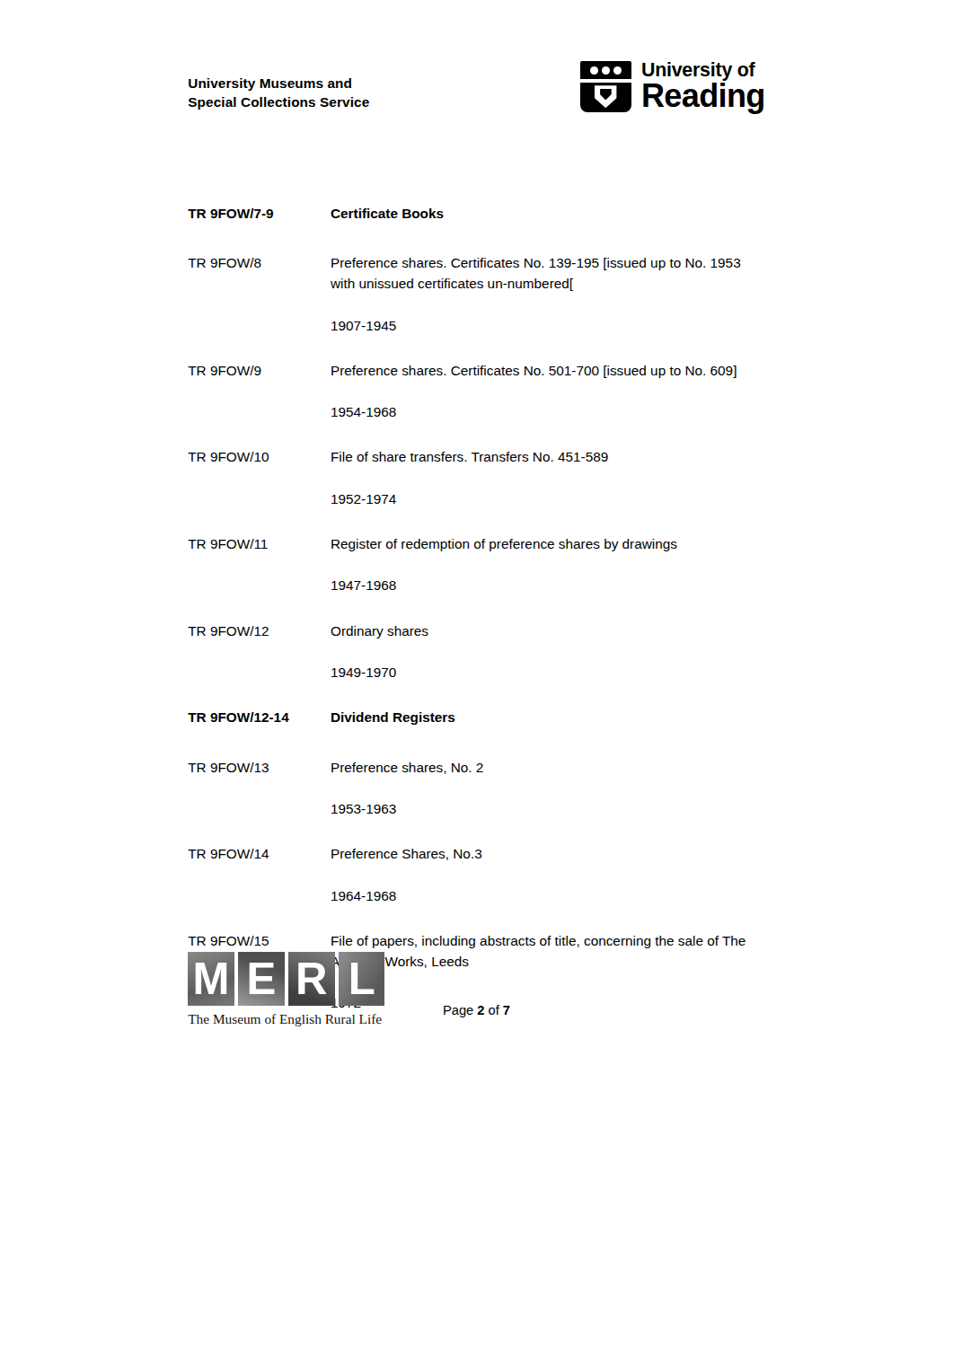University Museums and
Special Collections Service
University of
Reading
TR 9FOW/7-9
Certificate Books
TR 9FOW/8
Preference shares. Certificates No. 139-195 [issued up to No. 1953 with unissued certificates un-numbered[
1907-1945
TR 9FOW/9
Preference shares. Certificates No. 501-700 [issued up to No. 609]
1954-1968
TR 9FOW/10
File of share transfers. Transfers No. 451-589
1952-1974
TR 9FOW/11
Register of redemption of preference shares by drawings
1947-1968
TR 9FOW/12
Ordinary shares
1949-1970
TR 9FOW/12-14
Dividend Registers
TR 9FOW/13
Preference shares, No. 2
1953-1963
TR 9FOW/14
Preference Shares, No.3
1964-1968
TR 9FOW/15
File of papers, including abstracts of title, concerning the sale of The Airedale Works, Leeds
1972
Page 2 of 7
The Museum of English Rural Life